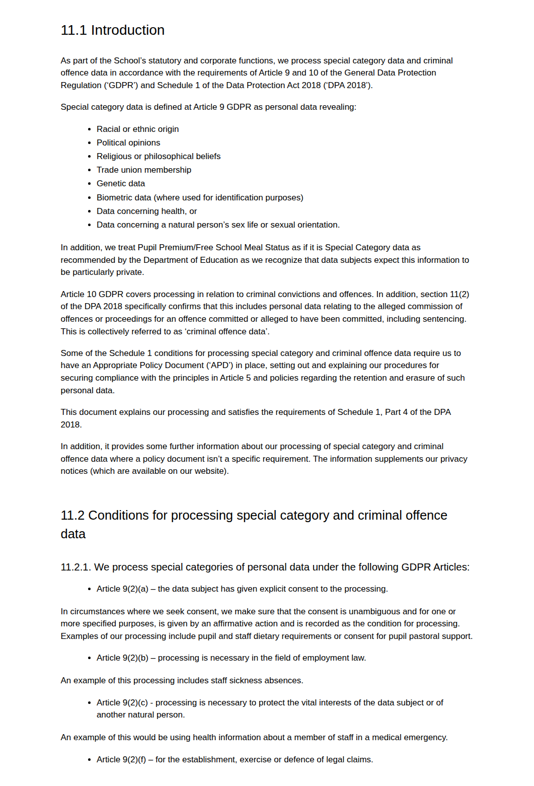11.1 Introduction
As part of the School’s statutory and corporate functions, we process special category data and criminal offence data in accordance with the requirements of Article 9 and 10 of the General Data Protection Regulation (‘GDPR’) and Schedule 1 of the Data Protection Act 2018 (‘DPA 2018’).
Special category data is defined at Article 9 GDPR as personal data revealing:
Racial or ethnic origin
Political opinions
Religious or philosophical beliefs
Trade union membership
Genetic data
Biometric data (where used for identification purposes)
Data concerning health, or
Data concerning a natural person’s sex life or sexual orientation.
In addition, we treat Pupil Premium/Free School Meal Status as if it is Special Category data as recommended by the Department of Education as we recognize that data subjects expect this information to be particularly private.
Article 10 GDPR covers processing in relation to criminal convictions and offences. In addition, section 11(2) of the DPA 2018 specifically confirms that this includes personal data relating to the alleged commission of offences or proceedings for an offence committed or alleged to have been committed, including sentencing. This is collectively referred to as ‘criminal offence data’.
Some of the Schedule 1 conditions for processing special category and criminal offence data require us to have an Appropriate Policy Document (‘APD’) in place, setting out and explaining our procedures for securing compliance with the principles in Article 5 and policies regarding the retention and erasure of such personal data.
This document explains our processing and satisfies the requirements of Schedule 1, Part 4 of the DPA 2018.
In addition, it provides some further information about our processing of special category and criminal offence data where a policy document isn’t a specific requirement. The information supplements our privacy notices (which are available on our website).
11.2 Conditions for processing special category and criminal offence data
11.2.1. We process special categories of personal data under the following GDPR Articles:
Article 9(2)(a) – the data subject has given explicit consent to the processing.
In circumstances where we seek consent, we make sure that the consent is unambiguous and for one or more specified purposes, is given by an affirmative action and is recorded as the condition for processing. Examples of our processing include pupil and staff dietary requirements or consent for pupil pastoral support.
Article 9(2)(b) – processing is necessary in the field of employment law.
An example of this processing includes staff sickness absences.
Article 9(2)(c) - processing is necessary to protect the vital interests of the data subject or of another natural person.
An example of this would be using health information about a member of staff in a medical emergency.
Article 9(2)(f) – for the establishment, exercise or defence of legal claims.